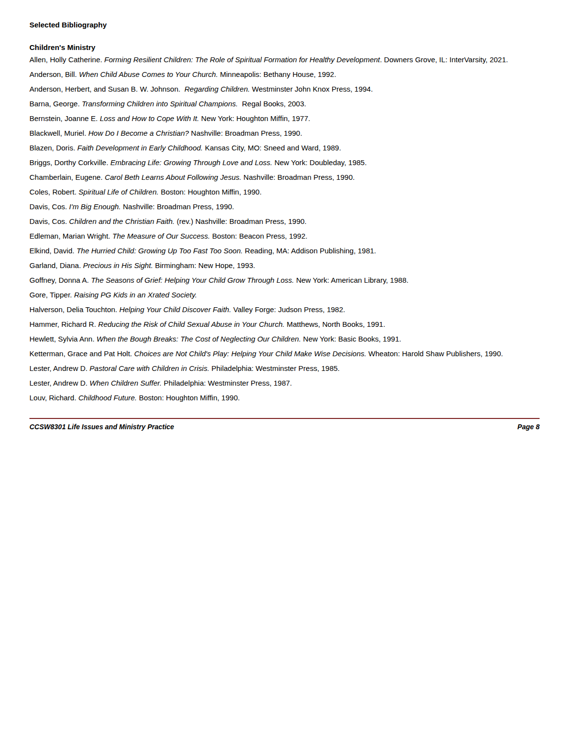Selected Bibliography
Children's Ministry
Allen, Holly Catherine. Forming Resilient Children: The Role of Spiritual Formation for Healthy Development. Downers Grove, IL: InterVarsity, 2021.
Anderson, Bill. When Child Abuse Comes to Your Church. Minneapolis: Bethany House, 1992.
Anderson, Herbert, and Susan B. W. Johnson. Regarding Children. Westminster John Knox Press, 1994.
Barna, George. Transforming Children into Spiritual Champions. Regal Books, 2003.
Bernstein, Joanne E. Loss and How to Cope With It. New York: Houghton Miffin, 1977.
Blackwell, Muriel. How Do I Become a Christian? Nashville: Broadman Press, 1990.
Blazen, Doris. Faith Development in Early Childhood. Kansas City, MO: Sneed and Ward, 1989.
Briggs, Dorthy Corkville. Embracing Life: Growing Through Love and Loss. New York: Doubleday, 1985.
Chamberlain, Eugene. Carol Beth Learns About Following Jesus. Nashville: Broadman Press, 1990.
Coles, Robert. Spiritual Life of Children. Boston: Houghton Miffin, 1990.
Davis, Cos. I'm Big Enough. Nashville: Broadman Press, 1990.
Davis, Cos. Children and the Christian Faith. (rev.) Nashville: Broadman Press, 1990.
Edleman, Marian Wright. The Measure of Our Success. Boston: Beacon Press, 1992.
Elkind, David. The Hurried Child: Growing Up Too Fast Too Soon. Reading, MA: Addison Publishing, 1981.
Garland, Diana. Precious in His Sight. Birmingham: New Hope, 1993.
Goffney, Donna A. The Seasons of Grief: Helping Your Child Grow Through Loss. New York: American Library, 1988.
Gore, Tipper. Raising PG Kids in an Xrated Society.
Halverson, Delia Touchton. Helping Your Child Discover Faith. Valley Forge: Judson Press, 1982.
Hammer, Richard R. Reducing the Risk of Child Sexual Abuse in Your Church. Matthews, North Books, 1991.
Hewlett, Sylvia Ann. When the Bough Breaks: The Cost of Neglecting Our Children. New York: Basic Books, 1991.
Ketterman, Grace and Pat Holt. Choices are Not Child's Play: Helping Your Child Make Wise Decisions. Wheaton: Harold Shaw Publishers, 1990.
Lester, Andrew D. Pastoral Care with Children in Crisis. Philadelphia: Westminster Press, 1985.
Lester, Andrew D. When Children Suffer. Philadelphia: Westminster Press, 1987.
Louv, Richard. Childhood Future. Boston: Houghton Miffin, 1990.
CCSW8301 Life Issues and Ministry Practice Page 8